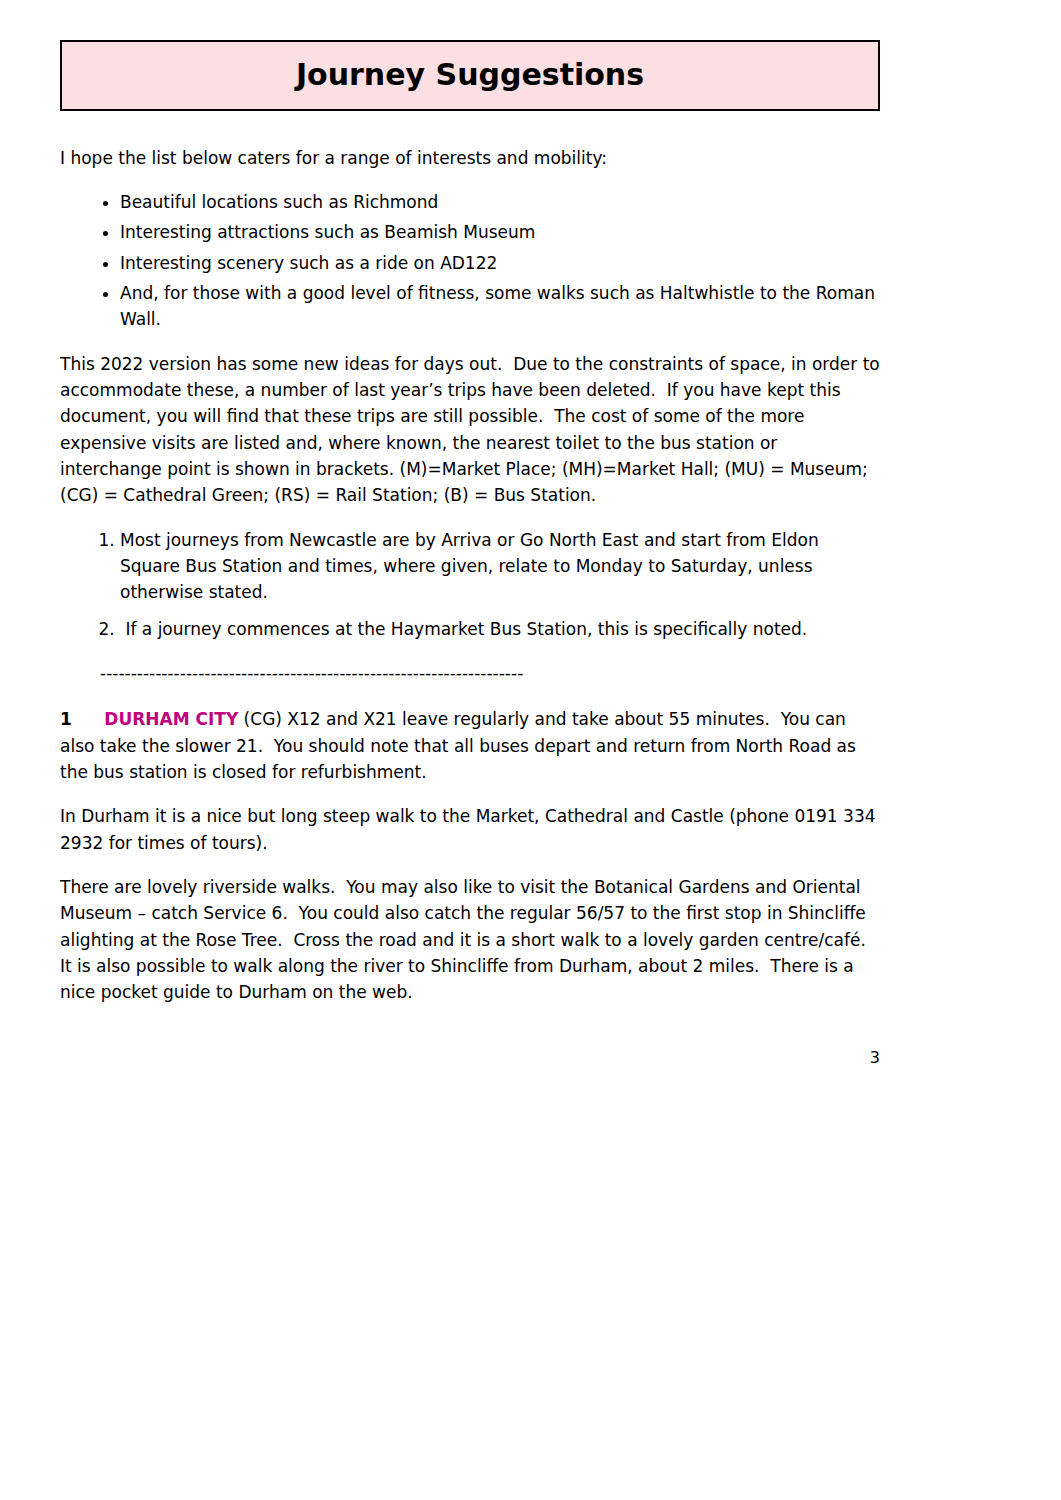Journey Suggestions
I hope the list below caters for a range of interests and mobility:
Beautiful locations such as Richmond
Interesting attractions such as Beamish Museum
Interesting scenery such as a ride on AD122
And, for those with a good level of fitness, some walks such as Haltwhistle to the Roman Wall.
This 2022 version has some new ideas for days out. Due to the constraints of space, in order to accommodate these, a number of last year’s trips have been deleted. If you have kept this document, you will find that these trips are still possible. The cost of some of the more expensive visits are listed and, where known, the nearest toilet to the bus station or interchange point is shown in brackets. (M)=Market Place; (MH)=Market Hall; (MU) = Museum; (CG) = Cathedral Green; (RS) = Rail Station; (B) = Bus Station.
Most journeys from Newcastle are by Arriva or Go North East and start from Eldon Square Bus Station and times, where given, relate to Monday to Saturday, unless otherwise stated.
If a journey commences at the Haymarket Bus Station, this is specifically noted.
---------------------------------------------------------------------
1 DURHAM CITY (CG) X12 and X21 leave regularly and take about 55 minutes. You can also take the slower 21. You should note that all buses depart and return from North Road as the bus station is closed for refurbishment.
In Durham it is a nice but long steep walk to the Market, Cathedral and Castle (phone 0191 334 2932 for times of tours).
There are lovely riverside walks. You may also like to visit the Botanical Gardens and Oriental Museum – catch Service 6. You could also catch the regular 56/57 to the first stop in Shincliffe alighting at the Rose Tree. Cross the road and it is a short walk to a lovely garden centre/café. It is also possible to walk along the river to Shincliffe from Durham, about 2 miles. There is a nice pocket guide to Durham on the web.
3